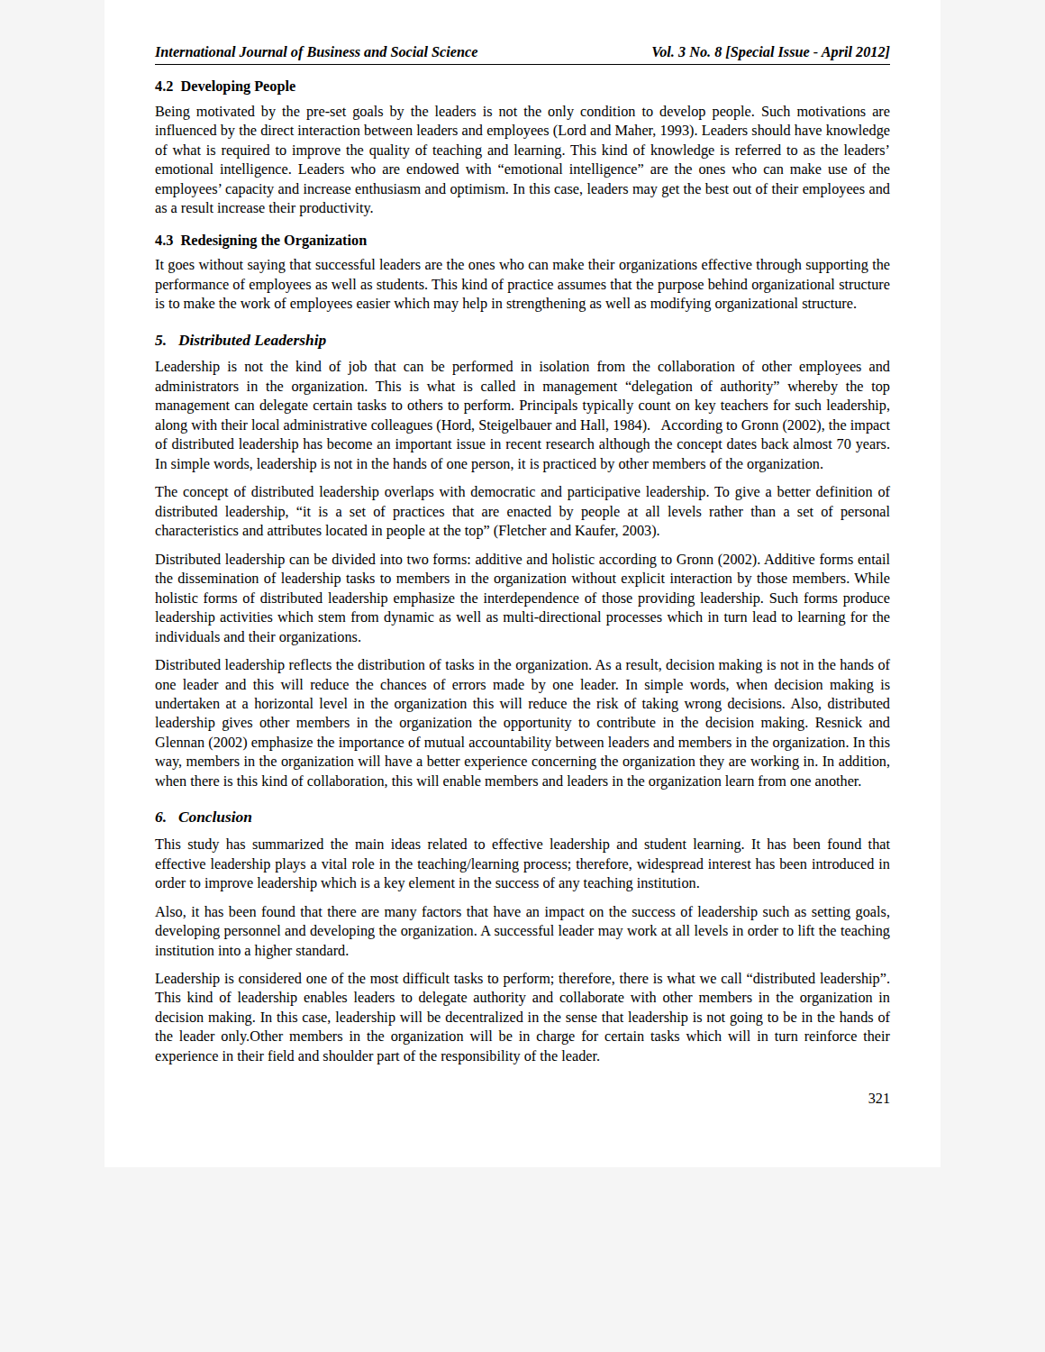International Journal of Business and Social Science Vol. 3 No. 8 [Special Issue - April 2012]
4.2 Developing People
Being motivated by the pre-set goals by the leaders is not the only condition to develop people. Such motivations are influenced by the direct interaction between leaders and employees (Lord and Maher, 1993). Leaders should have knowledge of what is required to improve the quality of teaching and learning. This kind of knowledge is referred to as the leaders’ emotional intelligence. Leaders who are endowed with “emotional intelligence” are the ones who can make use of the employees’ capacity and increase enthusiasm and optimism. In this case, leaders may get the best out of their employees and as a result increase their productivity.
4.3 Redesigning the Organization
It goes without saying that successful leaders are the ones who can make their organizations effective through supporting the performance of employees as well as students. This kind of practice assumes that the purpose behind organizational structure is to make the work of employees easier which may help in strengthening as well as modifying organizational structure.
5. Distributed Leadership
Leadership is not the kind of job that can be performed in isolation from the collaboration of other employees and administrators in the organization. This is what is called in management “delegation of authority” whereby the top management can delegate certain tasks to others to perform. Principals typically count on key teachers for such leadership, along with their local administrative colleagues (Hord, Steigelbauer and Hall, 1984). According to Gronn (2002), the impact of distributed leadership has become an important issue in recent research although the concept dates back almost 70 years. In simple words, leadership is not in the hands of one person, it is practiced by other members of the organization.
The concept of distributed leadership overlaps with democratic and participative leadership. To give a better definition of distributed leadership, “it is a set of practices that are enacted by people at all levels rather than a set of personal characteristics and attributes located in people at the top” (Fletcher and Kaufer, 2003).
Distributed leadership can be divided into two forms: additive and holistic according to Gronn (2002). Additive forms entail the dissemination of leadership tasks to members in the organization without explicit interaction by those members. While holistic forms of distributed leadership emphasize the interdependence of those providing leadership. Such forms produce leadership activities which stem from dynamic as well as multi-directional processes which in turn lead to learning for the individuals and their organizations.
Distributed leadership reflects the distribution of tasks in the organization. As a result, decision making is not in the hands of one leader and this will reduce the chances of errors made by one leader. In simple words, when decision making is undertaken at a horizontal level in the organization this will reduce the risk of taking wrong decisions. Also, distributed leadership gives other members in the organization the opportunity to contribute in the decision making. Resnick and Glennan (2002) emphasize the importance of mutual accountability between leaders and members in the organization. In this way, members in the organization will have a better experience concerning the organization they are working in. In addition, when there is this kind of collaboration, this will enable members and leaders in the organization learn from one another.
6. Conclusion
This study has summarized the main ideas related to effective leadership and student learning. It has been found that effective leadership plays a vital role in the teaching/learning process; therefore, widespread interest has been introduced in order to improve leadership which is a key element in the success of any teaching institution.
Also, it has been found that there are many factors that have an impact on the success of leadership such as setting goals, developing personnel and developing the organization. A successful leader may work at all levels in order to lift the teaching institution into a higher standard.
Leadership is considered one of the most difficult tasks to perform; therefore, there is what we call “distributed leadership”. This kind of leadership enables leaders to delegate authority and collaborate with other members in the organization in decision making. In this case, leadership will be decentralized in the sense that leadership is not going to be in the hands of the leader only.Other members in the organization will be in charge for certain tasks which will in turn reinforce their experience in their field and shoulder part of the responsibility of the leader.
321